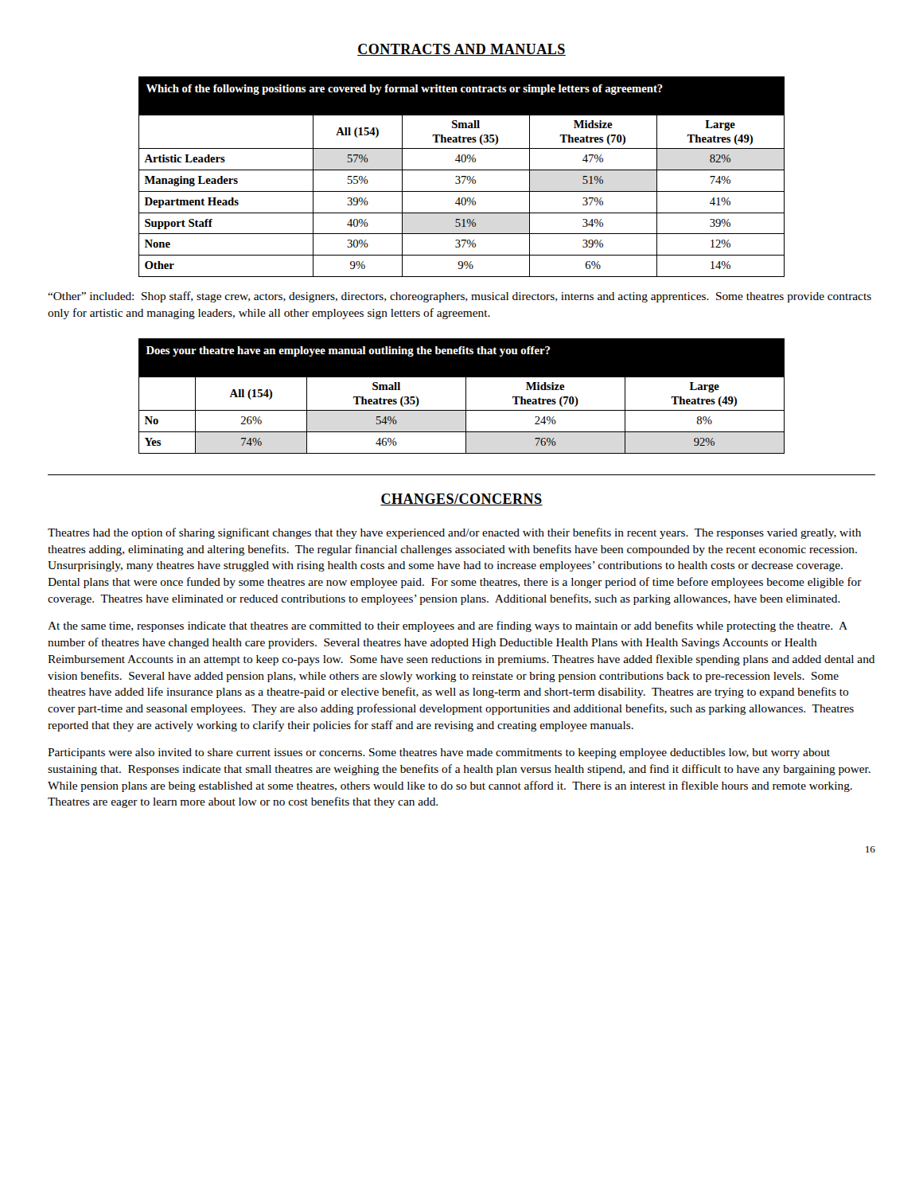CONTRACTS AND MANUALS
| Which of the following positions are covered by formal written contracts or simple letters of agreement? |
| | All (154) | Small Theatres (35) | Midsize Theatres (70) | Large Theatres (49) |
| Artistic Leaders | 57% | 40% | 47% | 82% |
| Managing Leaders | 55% | 37% | 51% | 74% |
| Department Heads | 39% | 40% | 37% | 41% |
| Support Staff | 40% | 51% | 34% | 39% |
| None | 30% | 37% | 39% | 12% |
| Other | 9% | 9% | 6% | 14% |
“Other” included: Shop staff, stage crew, actors, designers, directors, choreographers, musical directors, interns and acting apprentices. Some theatres provide contracts only for artistic and managing leaders, while all other employees sign letters of agreement.
| Does your theatre have an employee manual outlining the benefits that you offer? |
| | All (154) | Small Theatres (35) | Midsize Theatres (70) | Large Theatres (49) |
| No | 26% | 54% | 24% | 8% |
| Yes | 74% | 46% | 76% | 92% |
CHANGES/CONCERNS
Theatres had the option of sharing significant changes that they have experienced and/or enacted with their benefits in recent years. The responses varied greatly, with theatres adding, eliminating and altering benefits. The regular financial challenges associated with benefits have been compounded by the recent economic recession. Unsurprisingly, many theatres have struggled with rising health costs and some have had to increase employees’ contributions to health costs or decrease coverage. Dental plans that were once funded by some theatres are now employee paid. For some theatres, there is a longer period of time before employees become eligible for coverage. Theatres have eliminated or reduced contributions to employees’ pension plans. Additional benefits, such as parking allowances, have been eliminated.
At the same time, responses indicate that theatres are committed to their employees and are finding ways to maintain or add benefits while protecting the theatre. A number of theatres have changed health care providers. Several theatres have adopted High Deductible Health Plans with Health Savings Accounts or Health Reimbursement Accounts in an attempt to keep co-pays low. Some have seen reductions in premiums. Theatres have added flexible spending plans and added dental and vision benefits. Several have added pension plans, while others are slowly working to reinstate or bring pension contributions back to pre-recession levels. Some theatres have added life insurance plans as a theatre-paid or elective benefit, as well as long-term and short-term disability. Theatres are trying to expand benefits to cover part-time and seasonal employees. They are also adding professional development opportunities and additional benefits, such as parking allowances. Theatres reported that they are actively working to clarify their policies for staff and are revising and creating employee manuals.
Participants were also invited to share current issues or concerns. Some theatres have made commitments to keeping employee deductibles low, but worry about sustaining that. Responses indicate that small theatres are weighing the benefits of a health plan versus health stipend, and find it difficult to have any bargaining power. While pension plans are being established at some theatres, others would like to do so but cannot afford it. There is an interest in flexible hours and remote working. Theatres are eager to learn more about low or no cost benefits that they can add.
16